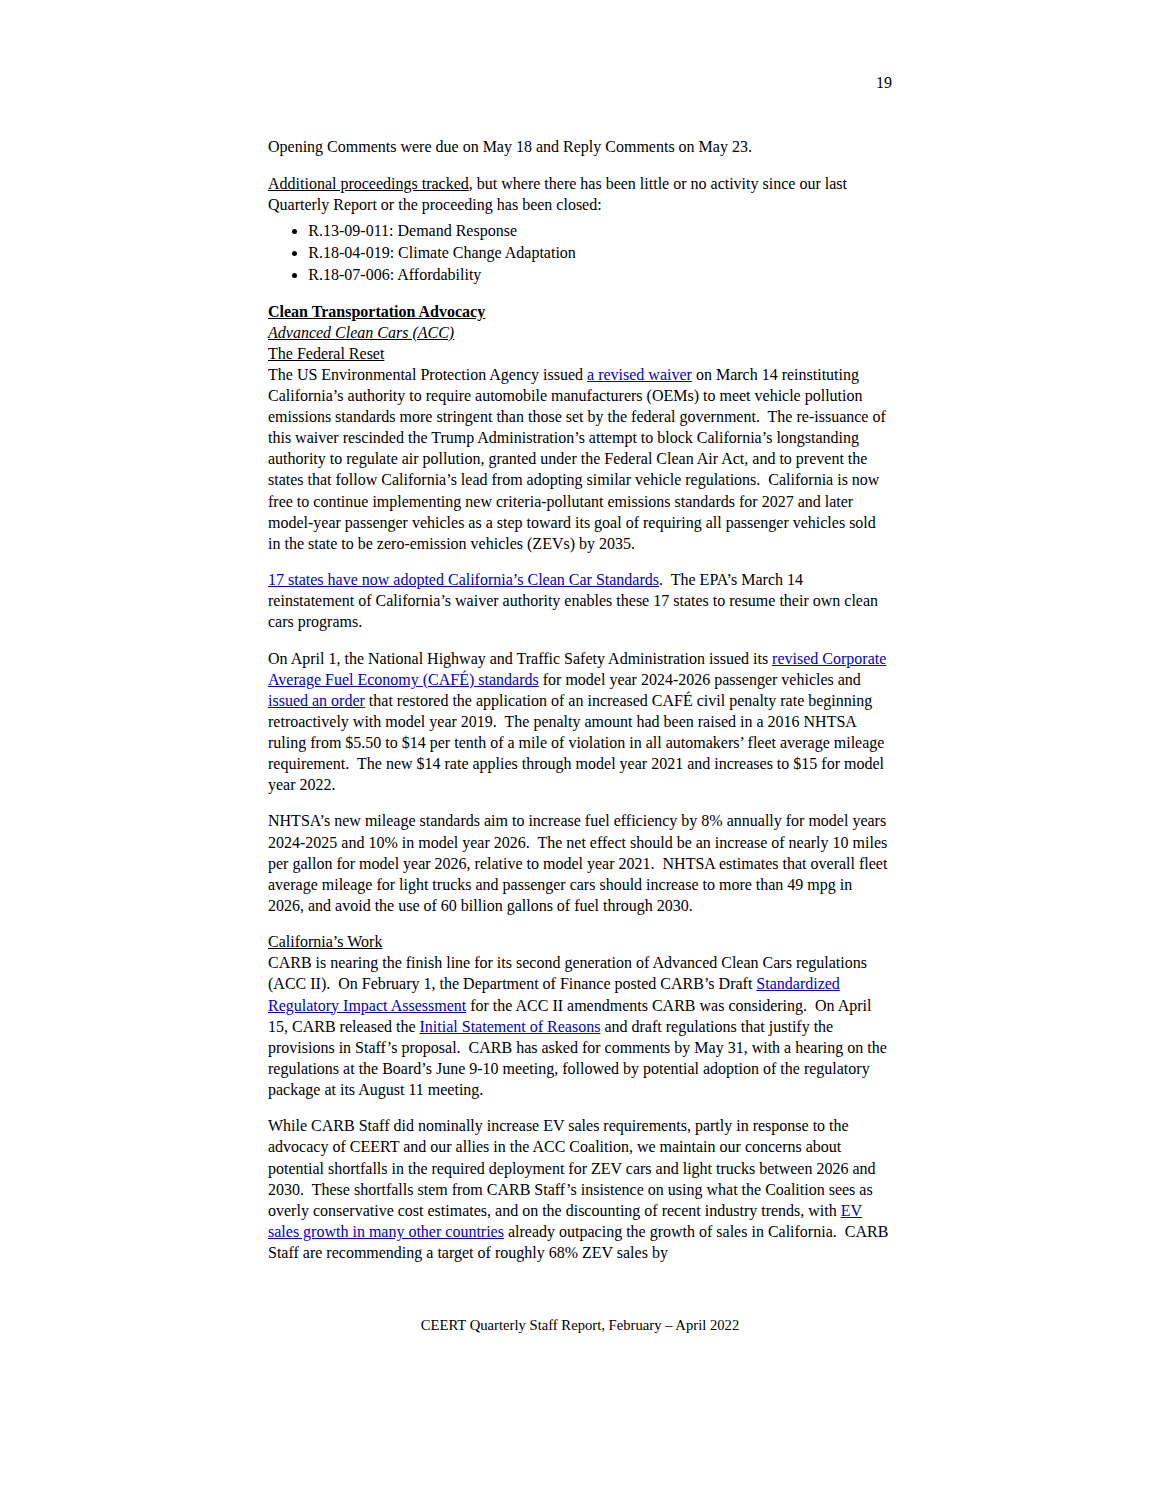19
Opening Comments were due on May 18 and Reply Comments on May 23.
Additional proceedings tracked, but where there has been little or no activity since our last Quarterly Report or the proceeding has been closed:
R.13-09-011: Demand Response
R.18-04-019: Climate Change Adaptation
R.18-07-006: Affordability
Clean Transportation Advocacy
Advanced Clean Cars (ACC)
The Federal Reset
The US Environmental Protection Agency issued a revised waiver on March 14 reinstituting California’s authority to require automobile manufacturers (OEMs) to meet vehicle pollution emissions standards more stringent than those set by the federal government. The re-issuance of this waiver rescinded the Trump Administration’s attempt to block California’s longstanding authority to regulate air pollution, granted under the Federal Clean Air Act, and to prevent the states that follow California’s lead from adopting similar vehicle regulations. California is now free to continue implementing new criteria-pollutant emissions standards for 2027 and later model-year passenger vehicles as a step toward its goal of requiring all passenger vehicles sold in the state to be zero-emission vehicles (ZEVs) by 2035.
17 states have now adopted California’s Clean Car Standards. The EPA’s March 14 reinstatement of California’s waiver authority enables these 17 states to resume their own clean cars programs.
On April 1, the National Highway and Traffic Safety Administration issued its revised Corporate Average Fuel Economy (CAFÉ) standards for model year 2024-2026 passenger vehicles and issued an order that restored the application of an increased CAFÉ civil penalty rate beginning retroactively with model year 2019. The penalty amount had been raised in a 2016 NHTSA ruling from $5.50 to $14 per tenth of a mile of violation in all automakers’ fleet average mileage requirement. The new $14 rate applies through model year 2021 and increases to $15 for model year 2022.
NHTSA’s new mileage standards aim to increase fuel efficiency by 8% annually for model years 2024-2025 and 10% in model year 2026. The net effect should be an increase of nearly 10 miles per gallon for model year 2026, relative to model year 2021. NHTSA estimates that overall fleet average mileage for light trucks and passenger cars should increase to more than 49 mpg in 2026, and avoid the use of 60 billion gallons of fuel through 2030.
California’s Work
CARB is nearing the finish line for its second generation of Advanced Clean Cars regulations (ACC II). On February 1, the Department of Finance posted CARB’s Draft Standardized Regulatory Impact Assessment for the ACC II amendments CARB was considering. On April 15, CARB released the Initial Statement of Reasons and draft regulations that justify the provisions in Staff’s proposal. CARB has asked for comments by May 31, with a hearing on the regulations at the Board’s June 9-10 meeting, followed by potential adoption of the regulatory package at its August 11 meeting.
While CARB Staff did nominally increase EV sales requirements, partly in response to the advocacy of CEERT and our allies in the ACC Coalition, we maintain our concerns about potential shortfalls in the required deployment for ZEV cars and light trucks between 2026 and 2030. These shortfalls stem from CARB Staff’s insistence on using what the Coalition sees as overly conservative cost estimates, and on the discounting of recent industry trends, with EV sales growth in many other countries already outpacing the growth of sales in California. CARB Staff are recommending a target of roughly 68% ZEV sales by
CEERT Quarterly Staff Report, February – April 2022